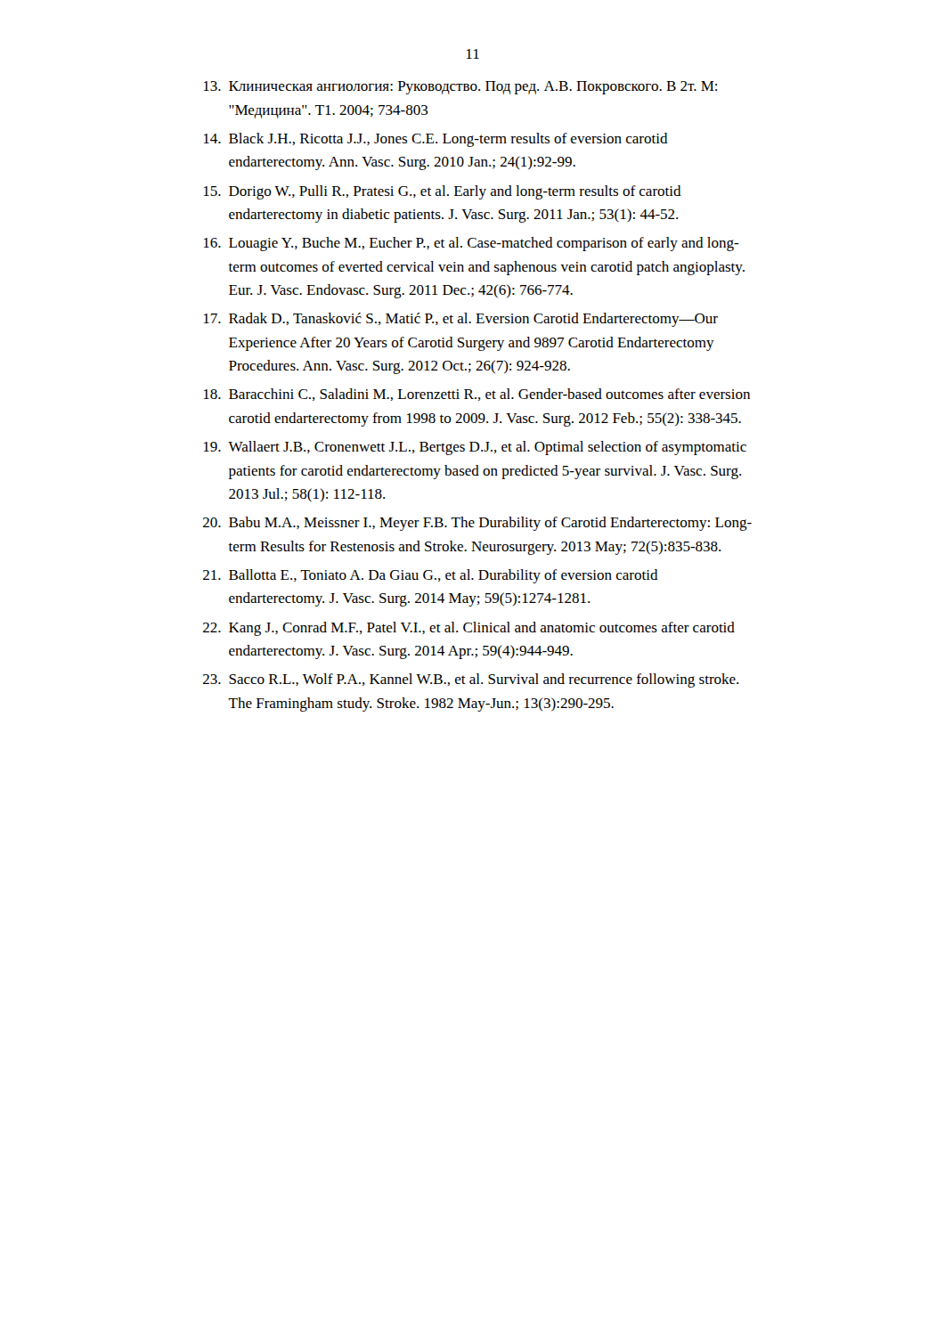11
Клиническая ангиология: Руководство. Под ред. А.В. Покровского. В 2т. М: "Медицина". Т1. 2004; 734-803
Black J.H., Ricotta J.J., Jones C.E. Long-term results of eversion carotid endarterectomy. Ann. Vasc. Surg. 2010 Jan.; 24(1):92-99.
Dorigo W., Pulli R., Pratesi G., et al. Early and long-term results of carotid endarterectomy in diabetic patients. J. Vasc. Surg. 2011 Jan.; 53(1): 44-52.
Louagie Y., Buche M., Eucher P., et al. Case-matched comparison of early and long-term outcomes of everted cervical vein and saphenous vein carotid patch angioplasty. Eur. J. Vasc. Endovasc. Surg. 2011 Dec.; 42(6): 766-774.
Radak D., Tanasković S., Matić P., et al. Eversion Carotid Endarterectomy—Our Experience After 20 Years of Carotid Surgery and 9897 Carotid Endarterectomy Procedures. Ann. Vasc. Surg. 2012 Oct.; 26(7): 924-928.
Baracchini C., Saladini M., Lorenzetti R., et al. Gender-based outcomes after eversion carotid endarterectomy from 1998 to 2009. J. Vasc. Surg. 2012 Feb.; 55(2): 338-345.
Wallaert J.B., Cronenwett J.L., Bertges D.J., et al. Optimal selection of asymptomatic patients for carotid endarterectomy based on predicted 5-year survival. J. Vasc. Surg. 2013 Jul.; 58(1): 112-118.
Babu M.A., Meissner I., Meyer F.B. The Durability of Carotid Endarterectomy: Long-term Results for Restenosis and Stroke. Neurosurgery. 2013 May; 72(5):835-838.
Ballotta E., Toniato A. Da Giau G., et al. Durability of eversion carotid endarterectomy. J. Vasc. Surg. 2014 May; 59(5):1274-1281.
Kang J., Conrad M.F., Patel V.I., et al. Clinical and anatomic outcomes after carotid endarterectomy. J. Vasc. Surg. 2014 Apr.; 59(4):944-949.
Sacco R.L., Wolf P.A., Kannel W.B., et al. Survival and recurrence following stroke. The Framingham study. Stroke. 1982 May-Jun.; 13(3):290-295.